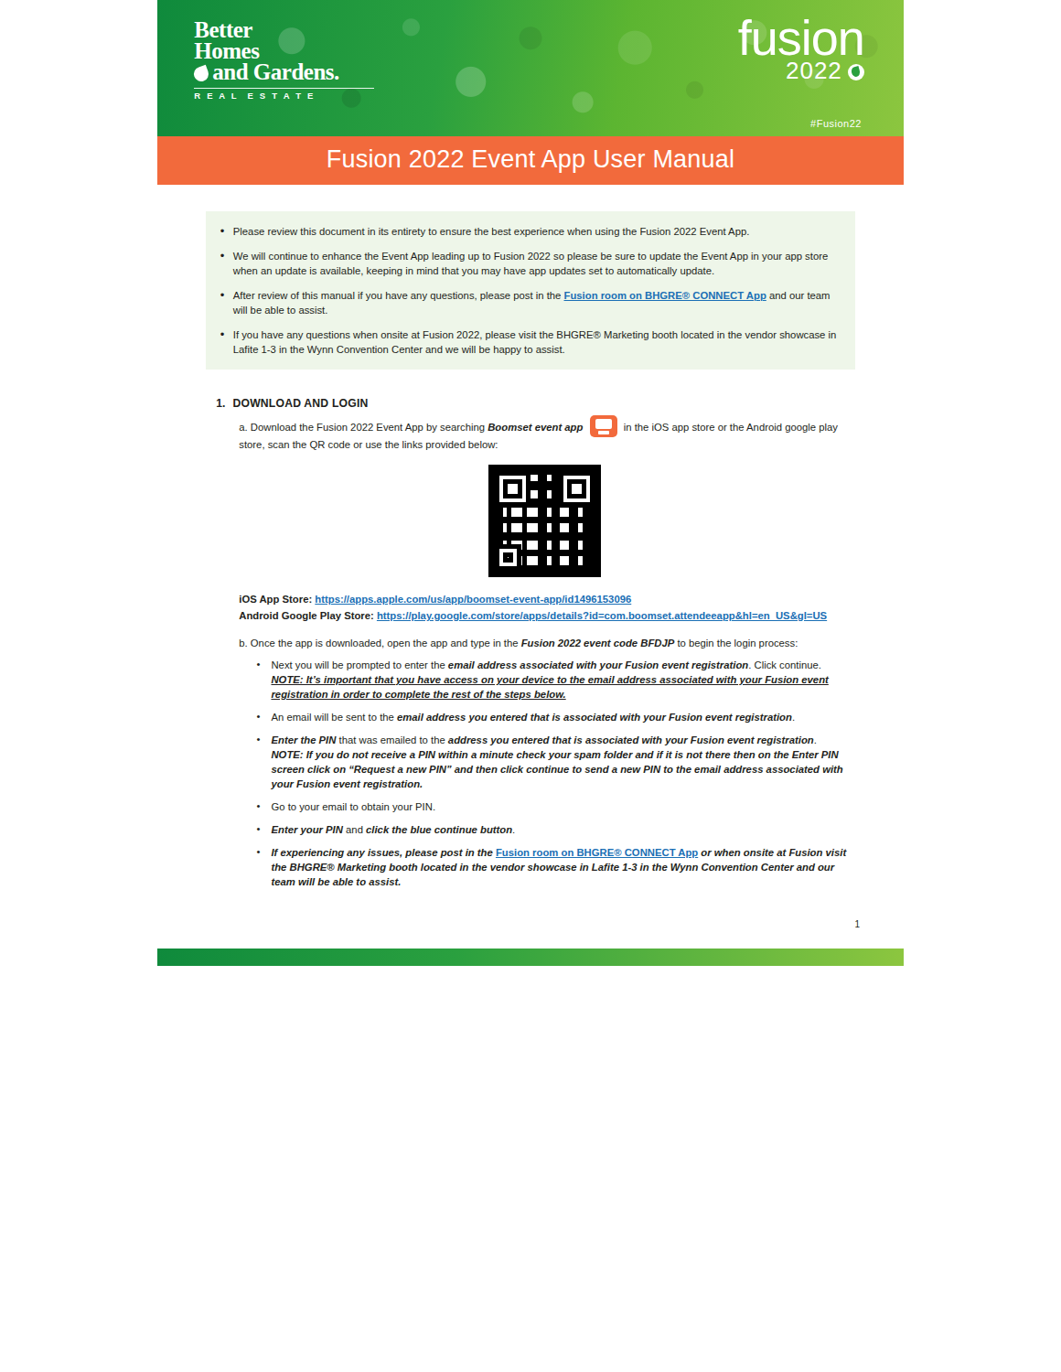Better
Homes
and Gardens.
R E A L E S T A T E
fusion
2022
#Fusion22
Fusion 2022 Event App User Manual
Please review this document in its entirety to ensure the best experience when using the Fusion 2022 Event App.
We will continue to enhance the Event App leading up to Fusion 2022 so please be sure to update the Event App in your app store when an update is available, keeping in mind that you may have app updates set to automatically update.
After review of this manual if you have any questions, please post in the Fusion room on BHGRE® CONNECT App and our team will be able to assist.
If you have any questions when onsite at Fusion 2022, please visit the BHGRE® Marketing booth located in the vendor showcase in Lafite 1-3 in the Wynn Convention Center and we will be happy to assist.
1.
DOWNLOAD AND LOGIN
a. Download the Fusion 2022 Event App by searching Boomset event app in the iOS app store or the Android google play store, scan the QR code or use the links provided below:
iOS App Store: https://apps.apple.com/us/app/boomset-event-app/id1496153096
Android Google Play Store: https://play.google.com/store/apps/details?id=com.boomset.attendeeapp&hl=en_US&gl=US
b. Once the app is downloaded, open the app and type in the Fusion 2022 event code BFDJP to begin the login process:
Next you will be prompted to enter the email address associated with your Fusion event registration. Click continue.
NOTE: It’s important that you have access on your device to the email address associated with your Fusion event registration in order to complete the rest of the steps below.
An email will be sent to the email address you entered that is associated with your Fusion event registration.
Enter the PIN that was emailed to the address you entered that is associated with your Fusion event registration.
NOTE: If you do not receive a PIN within a minute check your spam folder and if it is not there then on the Enter PIN screen click on “Request a new PIN” and then click continue to send a new PIN to the email address associated with your Fusion event registration.
Go to your email to obtain your PIN.
Enter your PIN and click the blue continue button.
If experiencing any issues, please post in the Fusion room on BHGRE® CONNECT App or when onsite at Fusion visit the BHGRE® Marketing booth located in the vendor showcase in Lafite 1-3 in the Wynn Convention Center and our team will be able to assist.
1